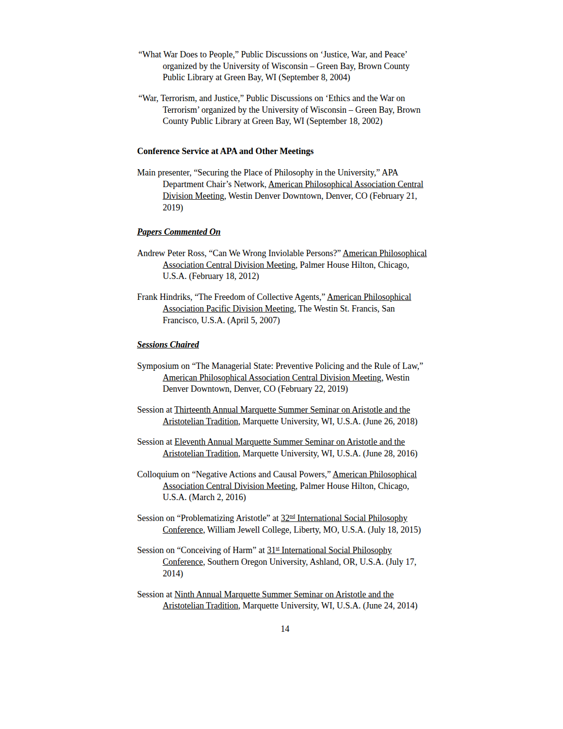“What War Does to People,” Public Discussions on ‘Justice, War, and Peace’ organized by the University of Wisconsin – Green Bay, Brown County Public Library at Green Bay, WI (September 8, 2004)
“War, Terrorism, and Justice,” Public Discussions on ‘Ethics and the War on Terrorism’ organized by the University of Wisconsin – Green Bay, Brown County Public Library at Green Bay, WI (September 18, 2002)
Conference Service at APA and Other Meetings
Main presenter, “Securing the Place of Philosophy in the University,” APA Department Chair’s Network, American Philosophical Association Central Division Meeting, Westin Denver Downtown, Denver, CO (February 21, 2019)
Papers Commented On
Andrew Peter Ross, “Can We Wrong Inviolable Persons?” American Philosophical Association Central Division Meeting, Palmer House Hilton, Chicago, U.S.A. (February 18, 2012)
Frank Hindriks, “The Freedom of Collective Agents,” American Philosophical Association Pacific Division Meeting, The Westin St. Francis, San Francisco, U.S.A. (April 5, 2007)
Sessions Chaired
Symposium on “The Managerial State: Preventive Policing and the Rule of Law,” American Philosophical Association Central Division Meeting, Westin Denver Downtown, Denver, CO (February 22, 2019)
Session at Thirteenth Annual Marquette Summer Seminar on Aristotle and the Aristotelian Tradition, Marquette University, WI, U.S.A. (June 26, 2018)
Session at Eleventh Annual Marquette Summer Seminar on Aristotle and the Aristotelian Tradition, Marquette University, WI, U.S.A. (June 28, 2016)
Colloquium on “Negative Actions and Causal Powers,” American Philosophical Association Central Division Meeting, Palmer House Hilton, Chicago, U.S.A. (March 2, 2016)
Session on “Problematizing Aristotle” at 32nd International Social Philosophy Conference, William Jewell College, Liberty, MO, U.S.A. (July 18, 2015)
Session on “Conceiving of Harm” at 31st International Social Philosophy Conference, Southern Oregon University, Ashland, OR, U.S.A. (July 17, 2014)
Session at Ninth Annual Marquette Summer Seminar on Aristotle and the Aristotelian Tradition, Marquette University, WI, U.S.A. (June 24, 2014)
14